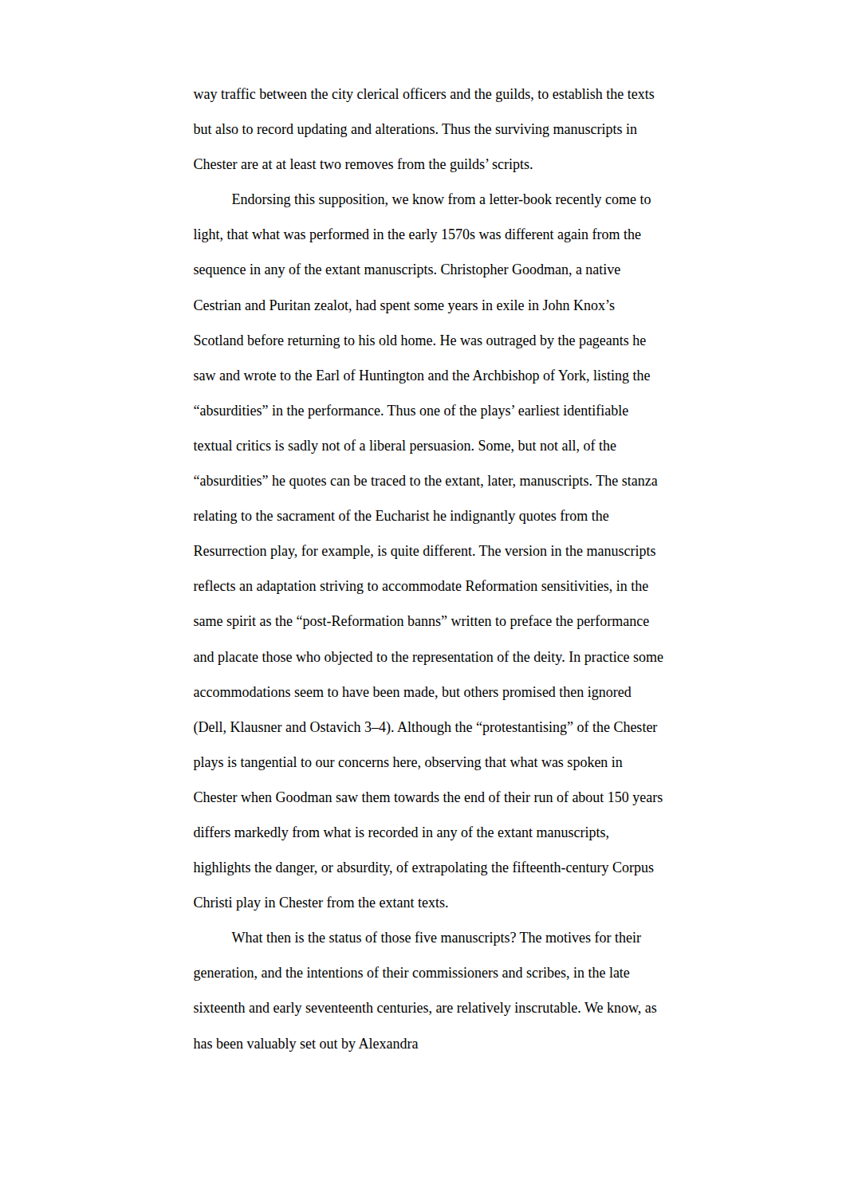way traffic between the city clerical officers and the guilds, to establish the texts but also to record updating and alterations. Thus the surviving manuscripts in Chester are at at least two removes from the guilds’ scripts.
Endorsing this supposition, we know from a letter-book recently come to light, that what was performed in the early 1570s was different again from the sequence in any of the extant manuscripts. Christopher Goodman, a native Cestrian and Puritan zealot, had spent some years in exile in John Knox’s Scotland before returning to his old home. He was outraged by the pageants he saw and wrote to the Earl of Huntington and the Archbishop of York, listing the “absurdities” in the performance. Thus one of the plays’ earliest identifiable textual critics is sadly not of a liberal persuasion. Some, but not all, of the “absurdities” he quotes can be traced to the extant, later, manuscripts. The stanza relating to the sacrament of the Eucharist he indignantly quotes from the Resurrection play, for example, is quite different. The version in the manuscripts reflects an adaptation striving to accommodate Reformation sensitivities, in the same spirit as the “post-Reformation banns” written to preface the performance and placate those who objected to the representation of the deity. In practice some accommodations seem to have been made, but others promised then ignored (Dell, Klausner and Ostavich 3–4). Although the “protestantising” of the Chester plays is tangential to our concerns here, observing that what was spoken in Chester when Goodman saw them towards the end of their run of about 150 years differs markedly from what is recorded in any of the extant manuscripts, highlights the danger, or absurdity, of extrapolating the fifteenth-century Corpus Christi play in Chester from the extant texts.
What then is the status of those five manuscripts? The motives for their generation, and the intentions of their commissioners and scribes, in the late sixteenth and early seventeenth centuries, are relatively inscrutable. We know, as has been valuably set out by Alexandra